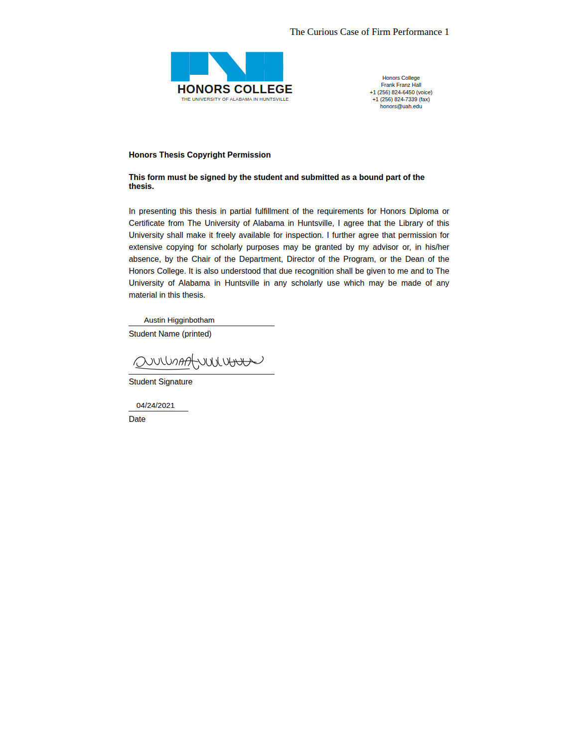The Curious Case of Firm Performance 1
HONORS COLLEGE THE UNIVERSITY OF ALABAMA IN HUNTSVILLE
Honors College
Frank Franz Hall
+1 (256) 824-6450 (voice)
+1 (256) 824-7339 (fax)
honors@uah.edu
Honors Thesis Copyright Permission
This form must be signed by the student and submitted as a bound part of the thesis.
In presenting this thesis in partial fulfillment of the requirements for Honors Diploma or Certificate from The University of Alabama in Huntsville, I agree that the Library of this University shall make it freely available for inspection. I further agree that permission for extensive copying for scholarly purposes may be granted by my advisor or, in his/her absence, by the Chair of the Department, Director of the Program, or the Dean of the Honors College. It is also understood that due recognition shall be given to me and to The University of Alabama in Huntsville in any scholarly use which may be made of any material in this thesis.
Austin Higginbotham
Student Name (printed)
Student Signature
04/24/2021
Date